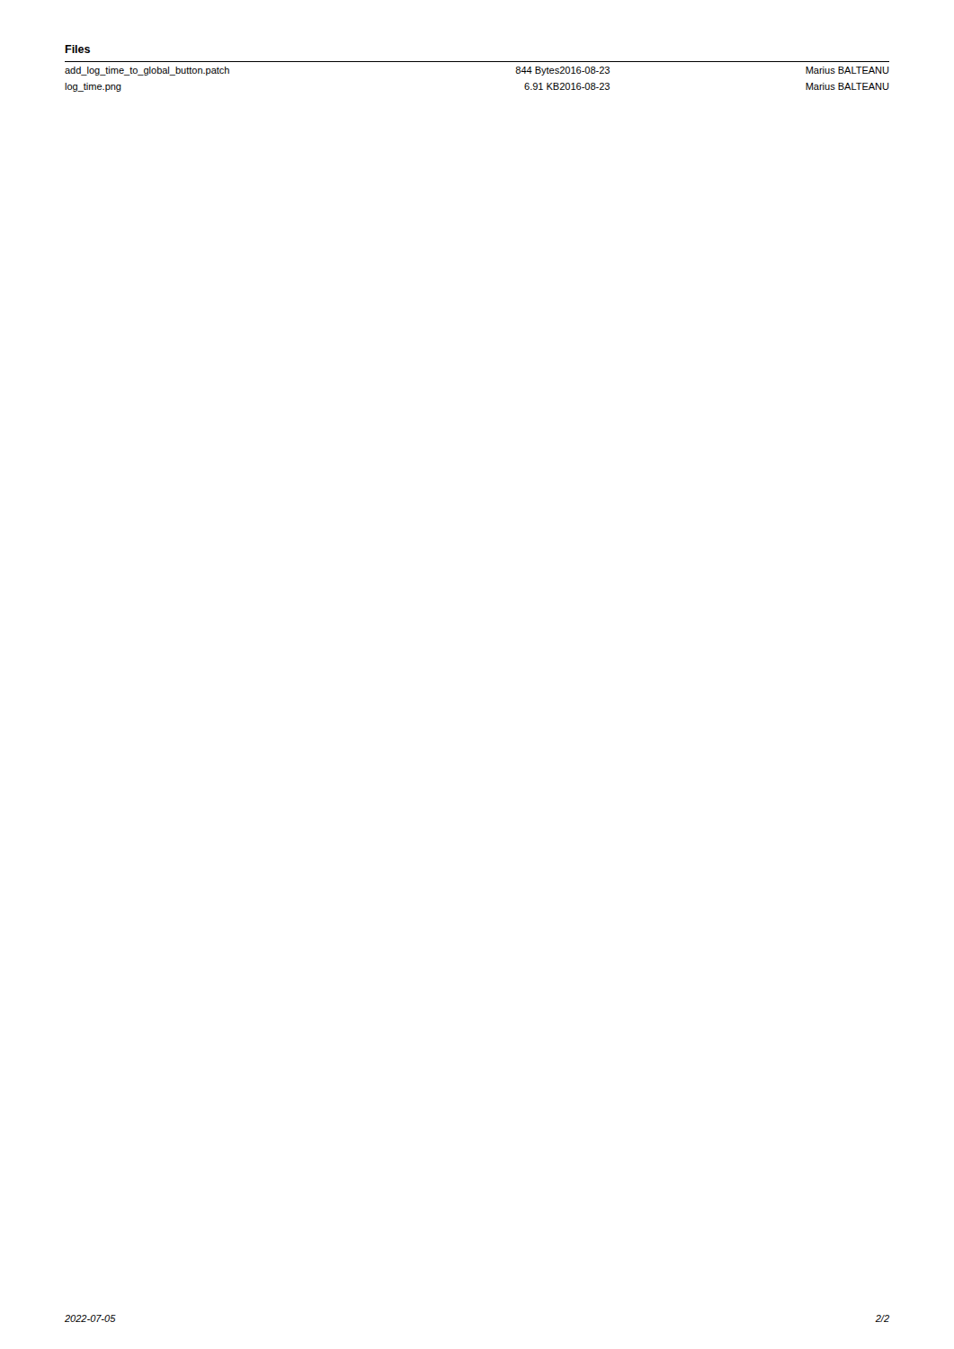Files
| add_log_time_to_global_button.patch | 844 Bytes | 2016-08-23 | Marius BALTEANU |
| log_time.png | 6.91 KB | 2016-08-23 | Marius BALTEANU |
2022-07-05 2/2